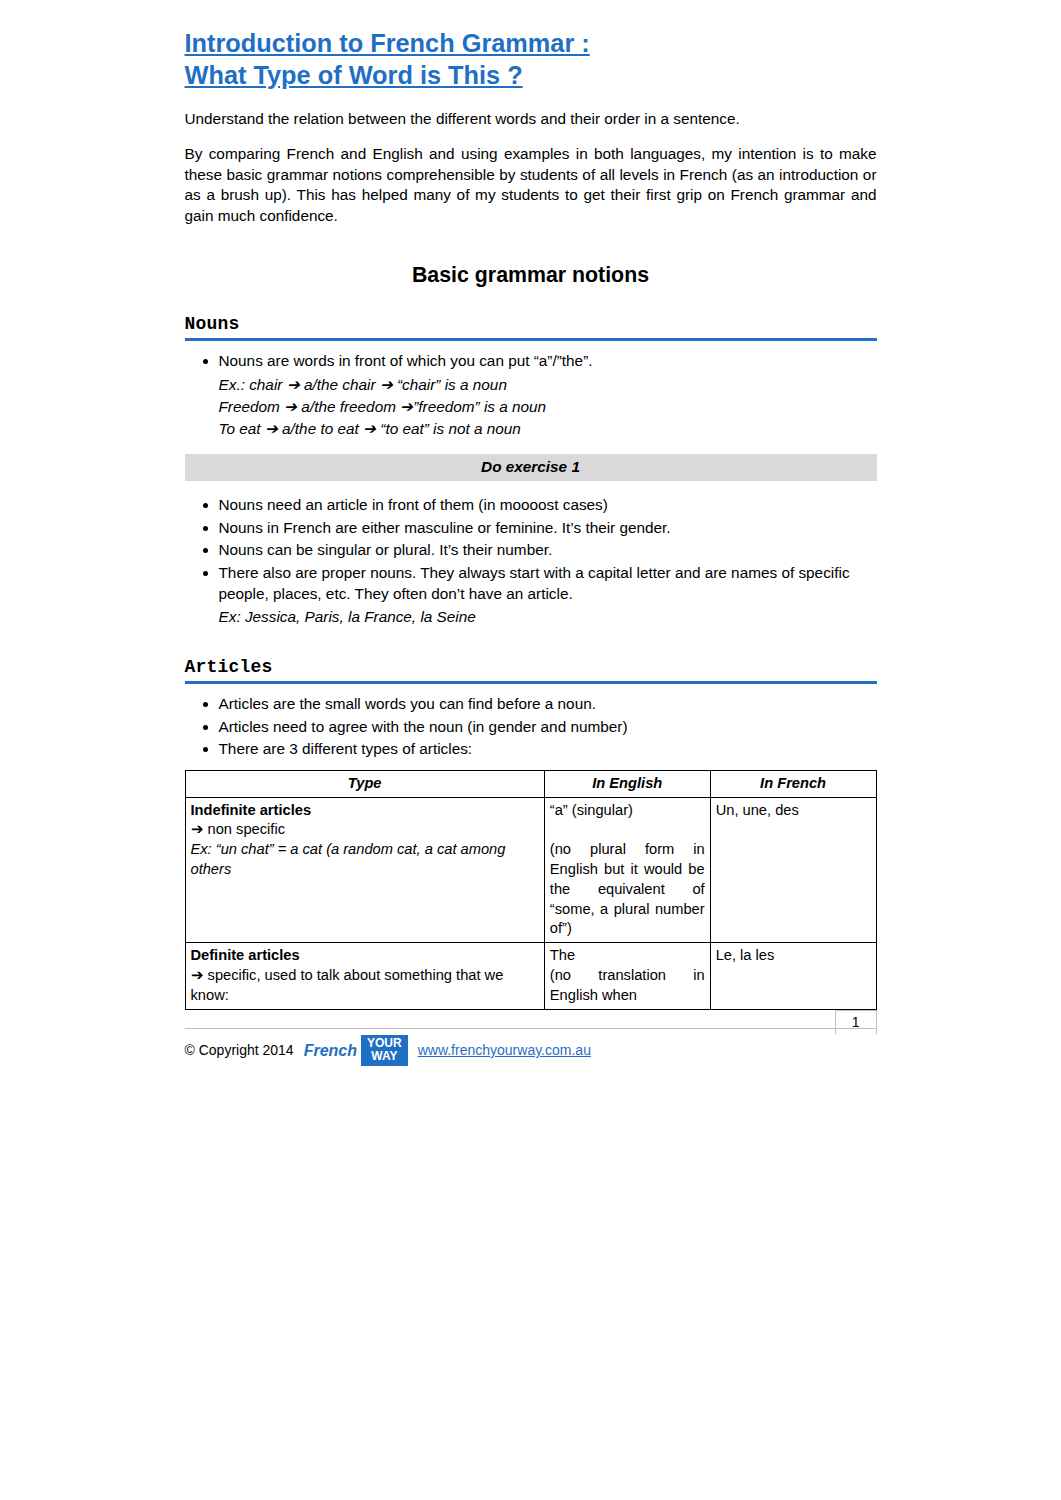Introduction to French Grammar :
What Type of Word is This ?
Understand the relation between the different words and their order in a sentence.
By comparing French and English and using examples in both languages, my intention is to make these basic grammar notions comprehensible by students of all levels in French (as an introduction or as a brush up). This has helped many of my students to get their first grip on French grammar and gain much confidence.
Basic grammar notions
Nouns
Nouns are words in front of which you can put “a”/”the”.
Ex.: chair ➔ a/the chair ➔ “chair” is a noun
Freedom ➔ a/the freedom ➔”freedom” is a noun
To eat ➔ a/the to eat ➔ “to eat” is not a noun
Do exercise 1
Nouns need an article in front of them (in moooost cases)
Nouns in French are either masculine or feminine. It’s their gender.
Nouns can be singular or plural. It’s their number.
There also are proper nouns. They always start with a capital letter and are names of specific people, places, etc. They often don’t have an article.
Ex: Jessica, Paris, la France, la Seine
Articles
Articles are the small words you can find before a noun.
Articles need to agree with the noun (in gender and number)
There are 3 different types of articles:
| Type | In English | In French |
| --- | --- | --- |
| Indefinite articles ➔ non specific Ex: “un chat” = a cat (a random cat, a cat among others | “a” (singular) (no plural form in English but it would be the equivalent of “some, a plural number of”) | Un, une, des |
| Definite articles ➔ specific, used to talk about something that we know: | The (no translation in English when | Le, la les |
1
© Copyright 2014 French YOUR WAY www.frenchyourway.com.au